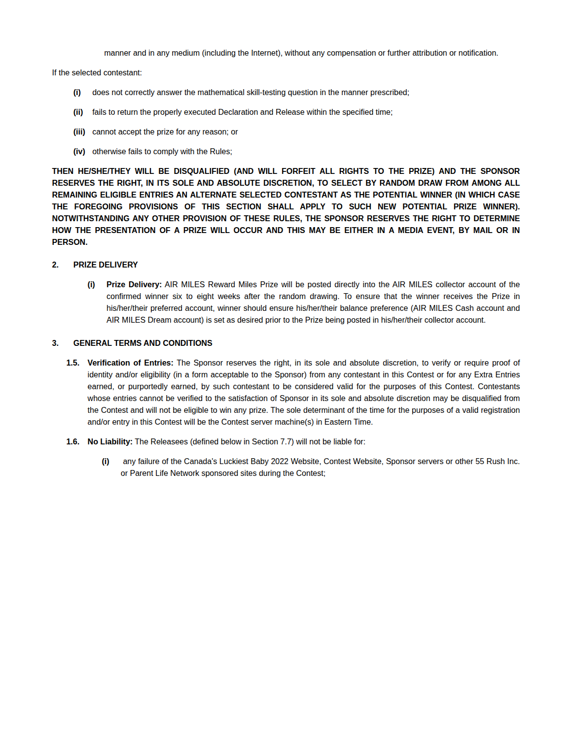manner and in any medium (including the Internet), without any compensation or further attribution or notification.
If the selected contestant:
(i) does not correctly answer the mathematical skill-testing question in the manner prescribed;
(ii) fails to return the properly executed Declaration and Release within the specified time;
(iii) cannot accept the prize for any reason; or
(iv) otherwise fails to comply with the Rules;
Then he/she/they will be disqualified (and will forfeit all rights to the prize) and the Sponsor reserves the right, in its sole and absolute discretion, to select by random draw from among all remaining eligible entries an alternate selected contestant as the potential winner (in which case the foregoing provisions of this Section shall apply to such new potential prize winner). Notwithstanding any other provision of these Rules, the Sponsor reserves the right to determine how the presentation of a prize will occur and this may be either in a media event, by mail or in person.
2. PRIZE DELIVERY
(i) Prize Delivery: AIR MILES Reward Miles Prize will be posted directly into the AIR MILES collector account of the confirmed winner six to eight weeks after the random drawing. To ensure that the winner receives the Prize in his/her/their preferred account, winner should ensure his/her/their balance preference (AIR MILES Cash account and AIR MILES Dream account) is set as desired prior to the Prize being posted in his/her/their collector account.
3. GENERAL TERMS AND CONDITIONS
1.5. Verification of Entries: The Sponsor reserves the right, in its sole and absolute discretion, to verify or require proof of identity and/or eligibility (in a form acceptable to the Sponsor) from any contestant in this Contest or for any Extra Entries earned, or purportedly earned, by such contestant to be considered valid for the purposes of this Contest. Contestants whose entries cannot be verified to the satisfaction of Sponsor in its sole and absolute discretion may be disqualified from the Contest and will not be eligible to win any prize. The sole determinant of the time for the purposes of a valid registration and/or entry in this Contest will be the Contest server machine(s) in Eastern Time.
1.6. No Liability: The Releasees (defined below in Section 7.7) will not be liable for:
(i) any failure of the Canada's Luckiest Baby 2022 Website, Contest Website, Sponsor servers or other 55 Rush Inc. or Parent Life Network sponsored sites during the Contest;